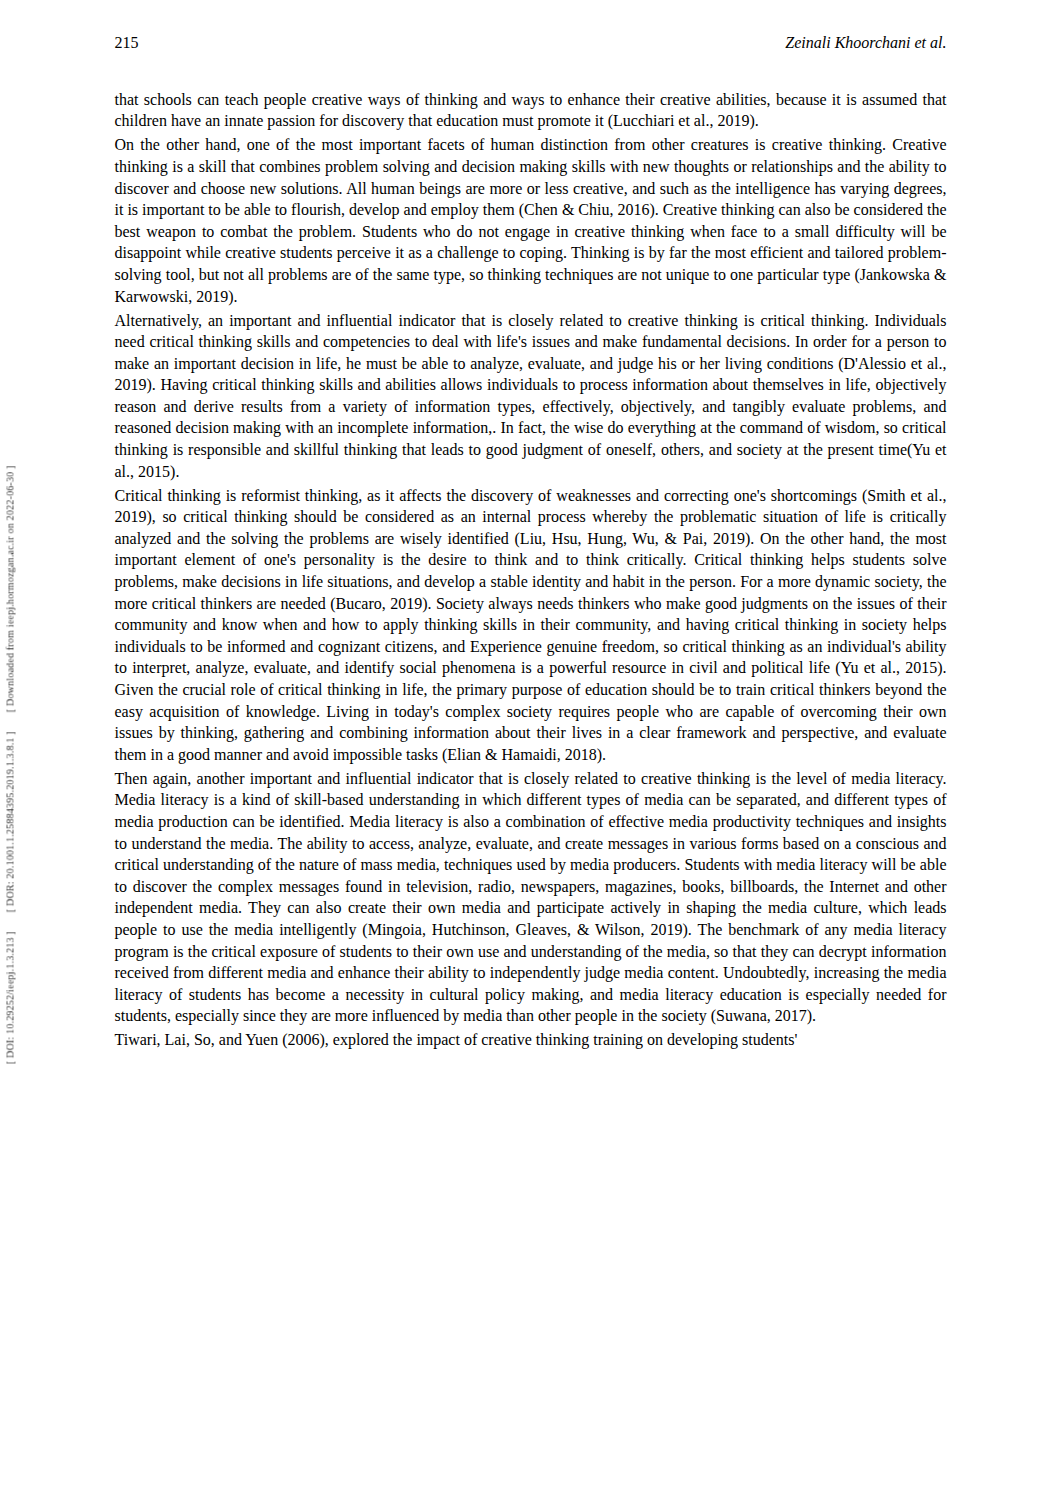[ DOI: 10.29252/ieepj.1.3.213 ] [ DOR: 20.1001.1.25884395.2019.1.3.8.1 ] [ Downloaded from ieepj.hormozgan.ac.ir on 2022-06-30 ]
215
Zeinali Khoorchani et al.
that schools can teach people creative ways of thinking and ways to enhance their creative abilities, because it is assumed that children have an innate passion for discovery that education must promote it (Lucchiari et al., 2019).
On the other hand, one of the most important facets of human distinction from other creatures is creative thinking. Creative thinking is a skill that combines problem solving and decision making skills with new thoughts or relationships and the ability to discover and choose new solutions. All human beings are more or less creative, and such as the intelligence has varying degrees, it is important to be able to flourish, develop and employ them (Chen & Chiu, 2016). Creative thinking can also be considered the best weapon to combat the problem. Students who do not engage in creative thinking when face to a small difficulty will be disappoint while creative students perceive it as a challenge to coping. Thinking is by far the most efficient and tailored problem-solving tool, but not all problems are of the same type, so thinking techniques are not unique to one particular type (Jankowska & Karwowski, 2019).
Alternatively, an important and influential indicator that is closely related to creative thinking is critical thinking. Individuals need critical thinking skills and competencies to deal with life's issues and make fundamental decisions. In order for a person to make an important decision in life, he must be able to analyze, evaluate, and judge his or her living conditions (D'Alessio et al., 2019). Having critical thinking skills and abilities allows individuals to process information about themselves in life, objectively reason and derive results from a variety of information types, effectively, objectively, and tangibly evaluate problems, and reasoned decision making with an incomplete information,. In fact, the wise do everything at the command of wisdom, so critical thinking is responsible and skillful thinking that leads to good judgment of oneself, others, and society at the present time(Yu et al., 2015).
Critical thinking is reformist thinking, as it affects the discovery of weaknesses and correcting one's shortcomings (Smith et al., 2019), so critical thinking should be considered as an internal process whereby the problematic situation of life is critically analyzed and the solving the problems are wisely identified (Liu, Hsu, Hung, Wu, & Pai, 2019). On the other hand, the most important element of one's personality is the desire to think and to think critically. Critical thinking helps students solve problems, make decisions in life situations, and develop a stable identity and habit in the person. For a more dynamic society, the more critical thinkers are needed (Bucaro, 2019). Society always needs thinkers who make good judgments on the issues of their community and know when and how to apply thinking skills in their community, and having critical thinking in society helps individuals to be informed and cognizant citizens, and Experience genuine freedom, so critical thinking as an individual's ability to interpret, analyze, evaluate, and identify social phenomena is a powerful resource in civil and political life (Yu et al., 2015). Given the crucial role of critical thinking in life, the primary purpose of education should be to train critical thinkers beyond the easy acquisition of knowledge. Living in today's complex society requires people who are capable of overcoming their own issues by thinking, gathering and combining information about their lives in a clear framework and perspective, and evaluate them in a good manner and avoid impossible tasks (Elian & Hamaidi, 2018).
Then again, another important and influential indicator that is closely related to creative thinking is the level of media literacy. Media literacy is a kind of skill-based understanding in which different types of media can be separated, and different types of media production can be identified. Media literacy is also a combination of effective media productivity techniques and insights to understand the media. The ability to access, analyze, evaluate, and create messages in various forms based on a conscious and critical understanding of the nature of mass media, techniques used by media producers. Students with media literacy will be able to discover the complex messages found in television, radio, newspapers, magazines, books, billboards, the Internet and other independent media. They can also create their own media and participate actively in shaping the media culture, which leads people to use the media intelligently (Mingoia, Hutchinson, Gleaves, & Wilson, 2019). The benchmark of any media literacy program is the critical exposure of students to their own use and understanding of the media, so that they can decrypt information received from different media and enhance their ability to independently judge media content. Undoubtedly, increasing the media literacy of students has become a necessity in cultural policy making, and media literacy education is especially needed for students, especially since they are more influenced by media than other people in the society (Suwana, 2017).
Tiwari, Lai, So, and Yuen (2006), explored the impact of creative thinking training on developing students'